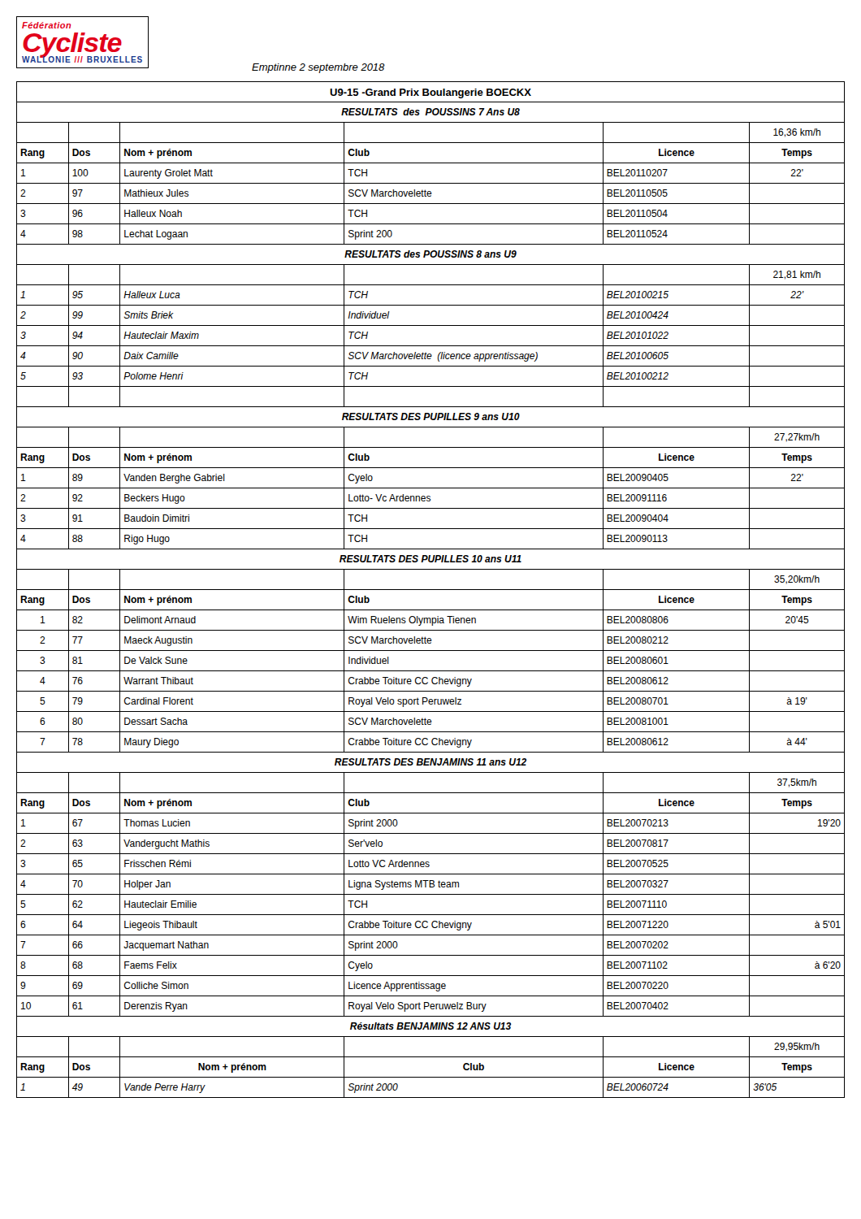Fédération
Cycliste
WALLONIE /// BRUXELLES
Emptinne 2 septembre 2018
| U9-15 -Grand Prix Boulangerie BOECKX |
| RESULTATS des POUSSINS 7 Ans U8 |
| | | | | | 16,36 km/h |
| Rang | Dos | Nom + prénom | Club | Licence | Temps |
| 1 | 100 | Laurenty Grolet Matt | TCH | BEL20110207 | 22' |
| 2 | 97 | Mathieux Jules | SCV Marchovelette | BEL20110505 | |
| 3 | 96 | Halleux Noah | TCH | BEL20110504 | |
| 4 | 98 | Lechat Logaan | Sprint 200 | BEL20110524 | |
| RESULTATS des POUSSINS 8 ans U9 |
| | | | | | 21,81 km/h |
| 1 | 95 | Halleux Luca | TCH | BEL20100215 | 22' |
| 2 | 99 | Smits Briek | Individuel | BEL20100424 | |
| 3 | 94 | Hauteclair Maxim | TCH | BEL20101022 | |
| 4 | 90 | Daix Camille | SCV Marchovelette (licence apprentissage) | BEL20100605 | |
| 5 | 93 | Polome Henri | TCH | BEL20100212 | |
| RESULTATS DES PUPILLES 9 ans U10 |
| | | | | | 27,27km/h |
| Rang | Dos | Nom + prénom | Club | Licence | Temps |
| 1 | 89 | Vanden Berghe Gabriel | Cyelo | BEL20090405 | 22' |
| 2 | 92 | Beckers Hugo | Lotto- Vc Ardennes | BEL20091116 | |
| 3 | 91 | Baudoin Dimitri | TCH | BEL20090404 | |
| 4 | 88 | Rigo Hugo | TCH | BEL20090113 | |
| RESULTATS DES PUPILLES 10 ans U11 |
| | | | | | 35,20km/h |
| Rang | Dos | Nom + prénom | Club | Licence | Temps |
| 1 | 82 | Delimont Arnaud | Wim Ruelens Olympia Tienen | BEL20080806 | 20'45 |
| 2 | 77 | Maeck Augustin | SCV Marchovelette | BEL20080212 | |
| 3 | 81 | De Valck Sune | Individuel | BEL20080601 | |
| 4 | 76 | Warrant Thibaut | Crabbe Toiture CC Chevigny | BEL20080612 | |
| 5 | 79 | Cardinal Florent | Royal Velo sport Peruwelz | BEL20080701 | à 19' |
| 6 | 80 | Dessart Sacha | SCV Marchovelette | BEL20081001 | |
| 7 | 78 | Maury Diego | Crabbe Toiture CC Chevigny | BEL20080612 | à 44' |
| RESULTATS DES BENJAMINS 11 ans U12 |
| | | | | | 37,5km/h |
| Rang | Dos | Nom + prénom | Club | Licence | Temps |
| 1 | 67 | Thomas Lucien | Sprint 2000 | BEL20070213 | 19'20 |
| 2 | 63 | Vandergucht Mathis | Ser'velo | BEL20070817 | |
| 3 | 65 | Frisschen Rémi | Lotto VC Ardennes | BEL20070525 | |
| 4 | 70 | Holper Jan | Ligna Systems MTB team | BEL20070327 | |
| 5 | 62 | Hauteclair Emilie | TCH | BEL20071110 | |
| 6 | 64 | Liegeois Thibault | Crabbe Toiture CC Chevigny | BEL20071220 | à 5'01 |
| 7 | 66 | Jacquemart Nathan | Sprint 2000 | BEL20070202 | |
| 8 | 68 | Faems Felix | Cyelo | BEL20071102 | à 6'20 |
| 9 | 69 | Colliche Simon | Licence Apprentissage | BEL20070220 | |
| 10 | 61 | Derenzis Ryan | Royal Velo Sport Peruwelz Bury | BEL20070402 | |
| Résultats BENJAMINS 12 ANS U13 |
| | | | | | 29,95km/h |
| Rang | Dos | Nom + prénom | Club | Licence | Temps |
| 1 | 49 | Vande Perre Harry | Sprint 2000 | BEL20060724 | 36'05 |